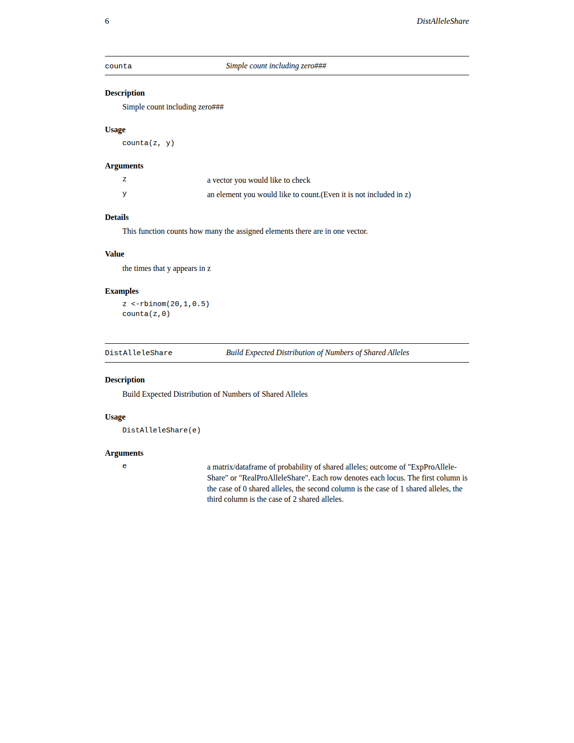6 DistAlleleShare
counta Simple count including zero###
Description
Simple count including zero###
Usage
counta(z, y)
Arguments
z
a vector you would like to check
y
an element you would like to count.(Even it is not included in z)
Details
This function counts how many the assigned elements there are in one vector.
Value
the times that y appears in z
Examples
z <-rbinom(20,1,0.5)
counta(z,0)
DistAlleleShare Build Expected Distribution of Numbers of Shared Alleles
Description
Build Expected Distribution of Numbers of Shared Alleles
Usage
DistAlleleShare(e)
Arguments
e
a matrix/dataframe of probability of shared alleles; outcome of "ExpProAllele-Share" or "RealProAlleleShare". Each row denotes each locus. The first column is the case of 0 shared alleles, the second column is the case of 1 shared alleles, the third column is the case of 2 shared alleles.